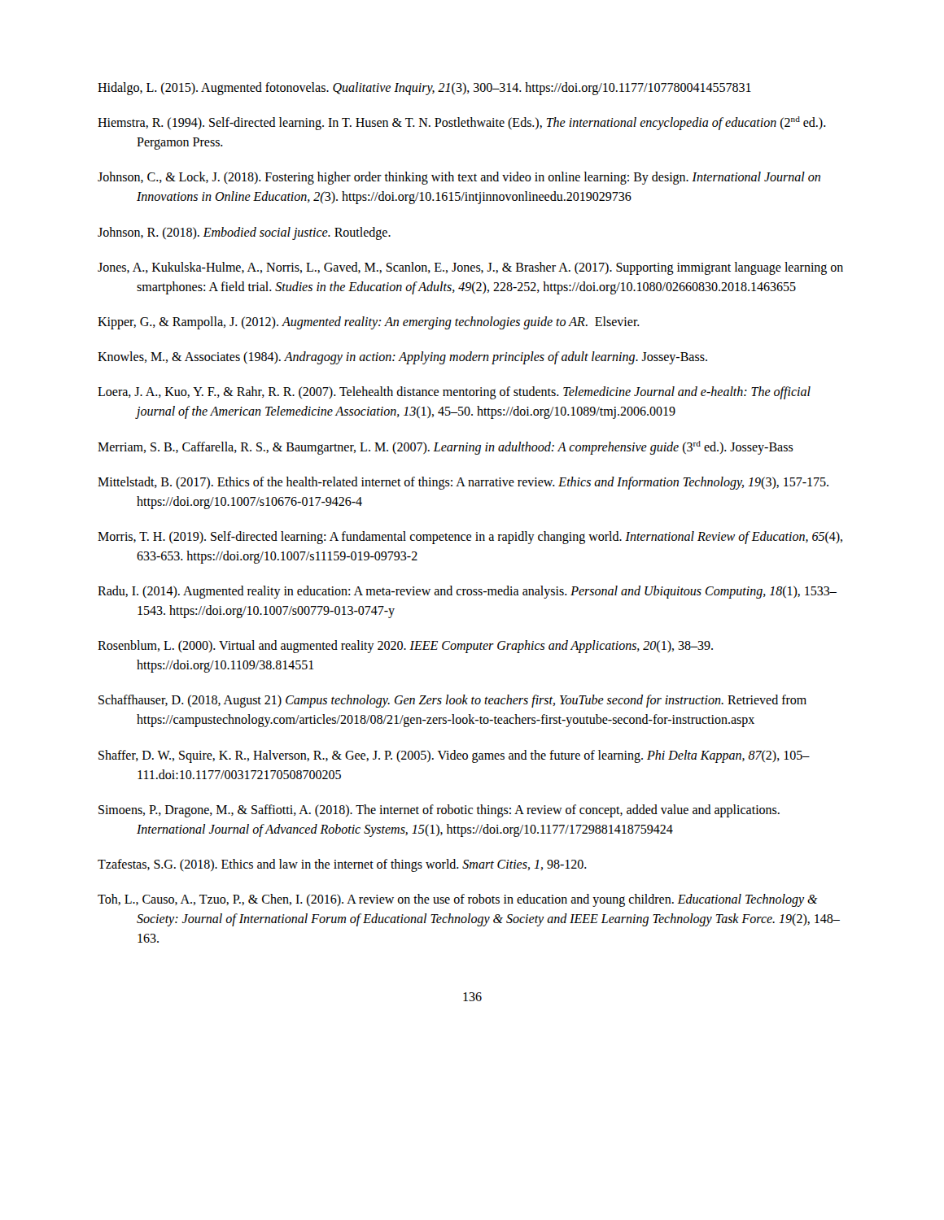Hidalgo, L. (2015). Augmented fotonovelas. Qualitative Inquiry, 21(3), 300–314. https://doi.org/10.1177/1077800414557831
Hiemstra, R. (1994). Self-directed learning. In T. Husen & T. N. Postlethwaite (Eds.), The international encyclopedia of education (2nd ed.). Pergamon Press.
Johnson, C., & Lock, J. (2018). Fostering higher order thinking with text and video in online learning: By design. International Journal on Innovations in Online Education, 2(3). https://doi.org/10.1615/intjinnovonlineedu.2019029736
Johnson, R. (2018). Embodied social justice. Routledge.
Jones, A., Kukulska-Hulme, A., Norris, L., Gaved, M., Scanlon, E., Jones, J., & Brasher A. (2017). Supporting immigrant language learning on smartphones: A field trial. Studies in the Education of Adults, 49(2), 228-252, https://doi.org/10.1080/02660830.2018.1463655
Kipper, G., & Rampolla, J. (2012). Augmented reality: An emerging technologies guide to AR. Elsevier.
Knowles, M., & Associates (1984). Andragogy in action: Applying modern principles of adult learning. Jossey-Bass.
Loera, J. A., Kuo, Y. F., & Rahr, R. R. (2007). Telehealth distance mentoring of students. Telemedicine Journal and e-health: The official journal of the American Telemedicine Association, 13(1), 45–50. https://doi.org/10.1089/tmj.2006.0019
Merriam, S. B., Caffarella, R. S., & Baumgartner, L. M. (2007). Learning in adulthood: A comprehensive guide (3rd ed.). Jossey-Bass
Mittelstadt, B. (2017). Ethics of the health-related internet of things: A narrative review. Ethics and Information Technology, 19(3), 157-175. https://doi.org/10.1007/s10676-017-9426-4
Morris, T. H. (2019). Self-directed learning: A fundamental competence in a rapidly changing world. International Review of Education, 65(4), 633-653. https://doi.org/10.1007/s11159-019-09793-2
Radu, I. (2014). Augmented reality in education: A meta-review and cross-media analysis. Personal and Ubiquitous Computing, 18(1), 1533–1543. https://doi.org/10.1007/s00779-013-0747-y
Rosenblum, L. (2000). Virtual and augmented reality 2020. IEEE Computer Graphics and Applications, 20(1), 38–39. https://doi.org/10.1109/38.814551
Schaffhauser, D. (2018, August 21) Campus technology. Gen Zers look to teachers first, YouTube second for instruction. Retrieved from https://campustechnology.com/articles/2018/08/21/gen-zers-look-to-teachers-first-youtube-second-for-instruction.aspx
Shaffer, D. W., Squire, K. R., Halverson, R., & Gee, J. P. (2005). Video games and the future of learning. Phi Delta Kappan, 87(2), 105–111.doi:10.1177/003172170508700205
Simoens, P., Dragone, M., & Saffiotti, A. (2018). The internet of robotic things: A review of concept, added value and applications. International Journal of Advanced Robotic Systems, 15(1), https://doi.org/10.1177/1729881418759424
Tzafestas, S.G. (2018). Ethics and law in the internet of things world. Smart Cities, 1, 98-120.
Toh, L., Causo, A., Tzuo, P., & Chen, I. (2016). A review on the use of robots in education and young children. Educational Technology & Society: Journal of International Forum of Educational Technology & Society and IEEE Learning Technology Task Force. 19(2), 148–163.
136